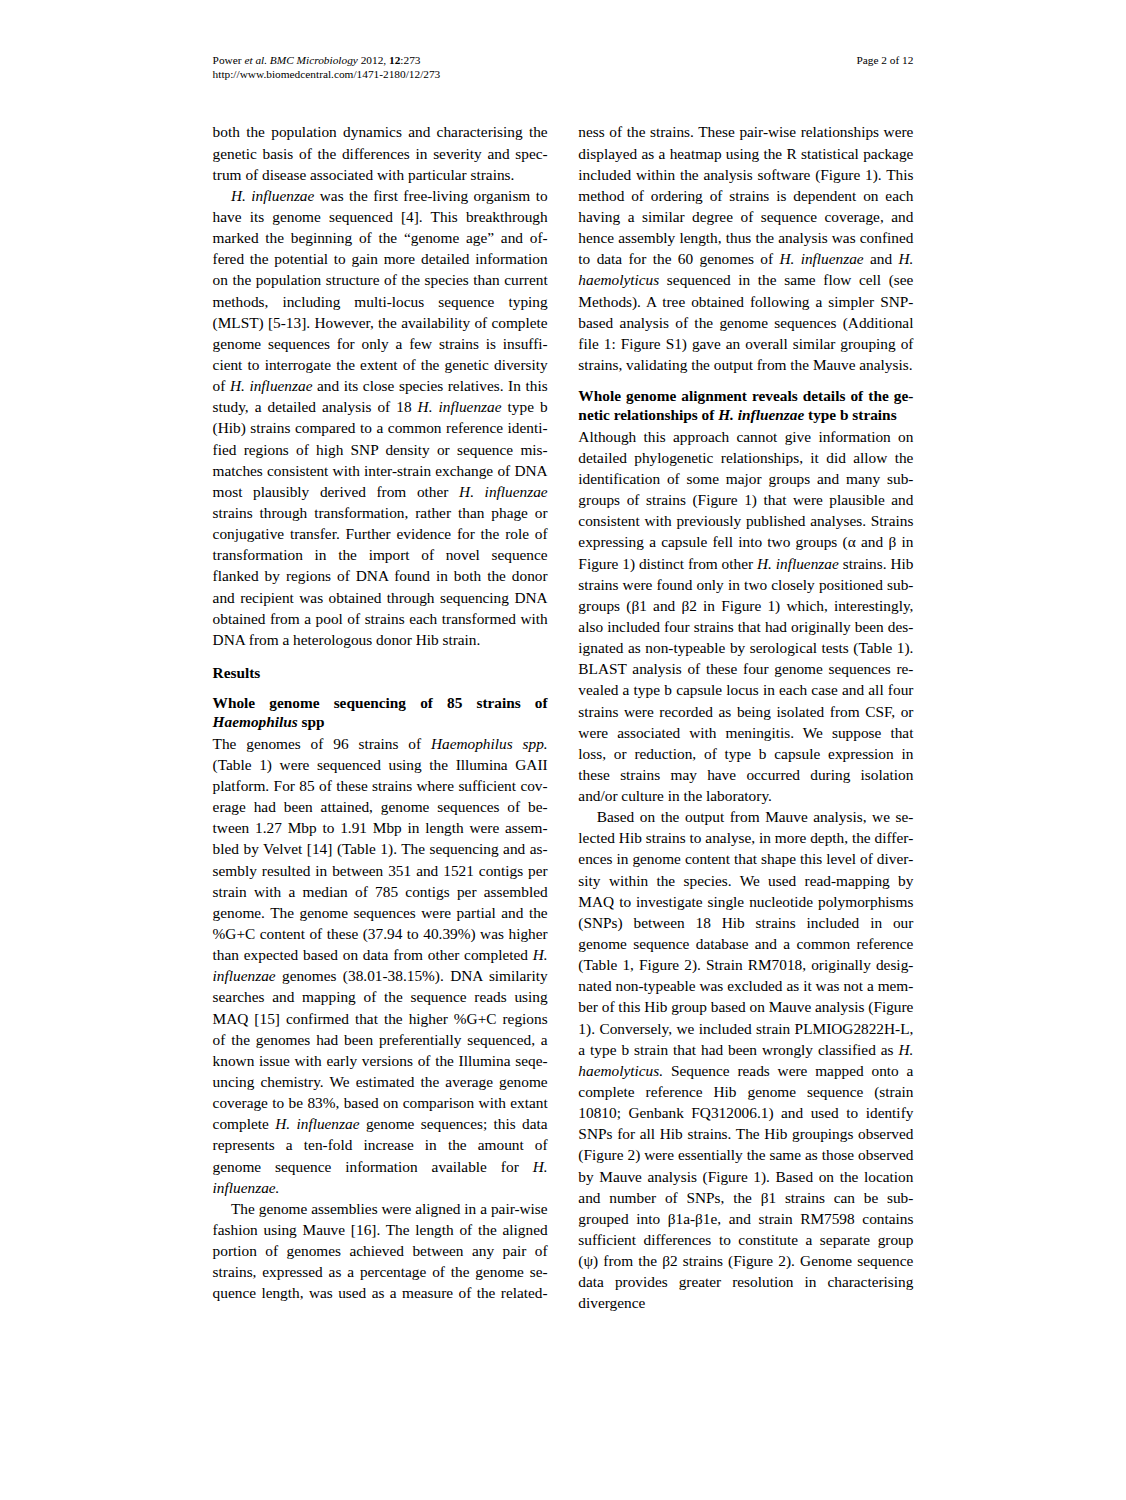Power et al. BMC Microbiology 2012, 12:273
http://www.biomedcentral.com/1471-2180/12/273
Page 2 of 12
both the population dynamics and characterising the genetic basis of the differences in severity and spectrum of disease associated with particular strains.
H. influenzae was the first free-living organism to have its genome sequenced [4]. This breakthrough marked the beginning of the “genome age” and offered the potential to gain more detailed information on the population structure of the species than current methods, including multi-locus sequence typing (MLST) [5-13]. However, the availability of complete genome sequences for only a few strains is insufficient to interrogate the extent of the genetic diversity of H. influenzae and its close species relatives. In this study, a detailed analysis of 18 H. influenzae type b (Hib) strains compared to a common reference identified regions of high SNP density or sequence mismatches consistent with inter-strain exchange of DNA most plausibly derived from other H. influenzae strains through transformation, rather than phage or conjugative transfer. Further evidence for the role of transformation in the import of novel sequence flanked by regions of DNA found in both the donor and recipient was obtained through sequencing DNA obtained from a pool of strains each transformed with DNA from a heterologous donor Hib strain.
Results
Whole genome sequencing of 85 strains of Haemophilus spp
The genomes of 96 strains of Haemophilus spp. (Table 1) were sequenced using the Illumina GAII platform. For 85 of these strains where sufficient coverage had been attained, genome sequences of between 1.27 Mbp to 1.91 Mbp in length were assembled by Velvet [14] (Table 1). The sequencing and assembly resulted in between 351 and 1521 contigs per strain with a median of 785 contigs per assembled genome. The genome sequences were partial and the %G+C content of these (37.94 to 40.39%) was higher than expected based on data from other completed H. influenzae genomes (38.01-38.15%). DNA similarity searches and mapping of the sequence reads using MAQ [15] confirmed that the higher %G+C regions of the genomes had been preferentially sequenced, a known issue with early versions of the Illumina seqeuncing chemistry. We estimated the average genome coverage to be 83%, based on comparison with extant complete H. influenzae genome sequences; this data represents a ten-fold increase in the amount of genome sequence information available for H. influenzae.
The genome assemblies were aligned in a pair-wise fashion using Mauve [16]. The length of the aligned portion of genomes achieved between any pair of strains, expressed as a percentage of the genome sequence length, was used as a measure of the relatedness of the strains. These pair-wise relationships were displayed as a heatmap using the R statistical package included within the analysis software (Figure 1). This method of ordering of strains is dependent on each having a similar degree of sequence coverage, and hence assembly length, thus the analysis was confined to data for the 60 genomes of H. influenzae and H. haemolyticus sequenced in the same flow cell (see Methods). A tree obtained following a simpler SNP-based analysis of the genome sequences (Additional file 1: Figure S1) gave an overall similar grouping of strains, validating the output from the Mauve analysis.
Whole genome alignment reveals details of the genetic relationships of H. influenzae type b strains
Although this approach cannot give information on detailed phylogenetic relationships, it did allow the identification of some major groups and many sub-groups of strains (Figure 1) that were plausible and consistent with previously published analyses. Strains expressing a capsule fell into two groups (α and β in Figure 1) distinct from other H. influenzae strains. Hib strains were found only in two closely positioned sub-groups (β1 and β2 in Figure 1) which, interestingly, also included four strains that had originally been designated as non-typeable by serological tests (Table 1). BLAST analysis of these four genome sequences revealed a type b capsule locus in each case and all four strains were recorded as being isolated from CSF, or were associated with meningitis. We suppose that loss, or reduction, of type b capsule expression in these strains may have occurred during isolation and/or culture in the laboratory.
Based on the output from Mauve analysis, we selected Hib strains to analyse, in more depth, the differences in genome content that shape this level of diversity within the species. We used read-mapping by MAQ to investigate single nucleotide polymorphisms (SNPs) between 18 Hib strains included in our genome sequence database and a common reference (Table 1, Figure 2). Strain RM7018, originally designated non-typeable was excluded as it was not a member of this Hib group based on Mauve analysis (Figure 1). Conversely, we included strain PLMIOG2822H-L, a type b strain that had been wrongly classified as H. haemolyticus. Sequence reads were mapped onto a complete reference Hib genome sequence (strain 10810; Genbank FQ312006.1) and used to identify SNPs for all Hib strains. The Hib groupings observed (Figure 2) were essentially the same as those observed by Mauve analysis (Figure 1). Based on the location and number of SNPs, the β1 strains can be sub-grouped into β1a-β1e, and strain RM7598 contains sufficient differences to constitute a separate group (ψ) from the β2 strains (Figure 2). Genome sequence data provides greater resolution in characterising divergence